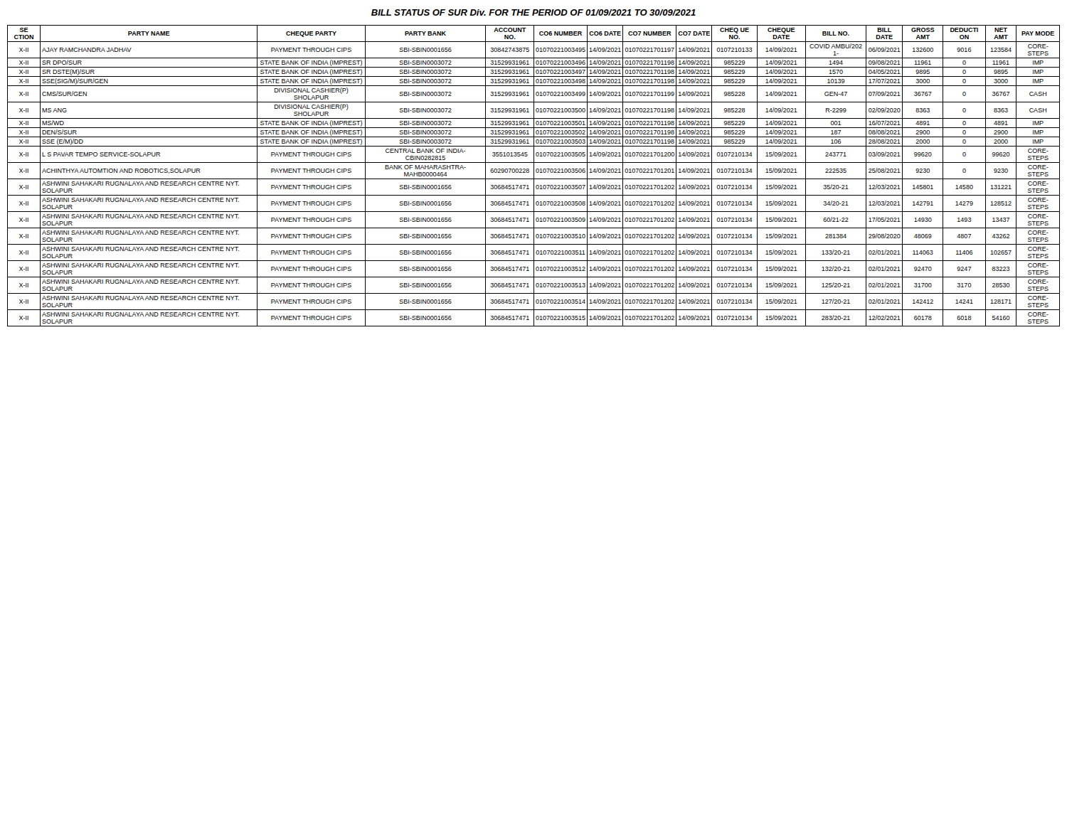BILL STATUS OF SUR Div. FOR THE PERIOD OF 01/09/2021 TO 30/09/2021
| SE CTION | PARTY NAME | CHEQUE PARTY | PARTY BANK | ACCOUNT NO. | CO6 NUMBER | CO6 DATE | CO7 NUMBER | CO7 DATE | CHEQ UE NO. | CHEQUE DATE | BILL NO. | BILL DATE | GROSS AMT | DEDUCTI ON | NET AMT | PAY MODE |
| --- | --- | --- | --- | --- | --- | --- | --- | --- | --- | --- | --- | --- | --- | --- | --- | --- |
| X-II | AJAY RAMCHANDRA JADHAV | PAYMENT THROUGH CIPS | SBI-SBIN0001656 | 30842743875 | 01070221003495 | 14/09/2021 | 01070221701197 | 14/09/2021 | 0107210133 | 14/09/2021 | COVID AMBU/202 1- | 06/09/2021 | 132600 | 9016 | 123584 | CORE-STEPS |
| X-II | SR DPO/SUR | STATE BANK OF INDIA (IMPREST) | SBI-SBIN0003072 | 31529931961 | 01070221003496 | 14/09/2021 | 01070221701198 | 14/09/2021 | 985229 | 14/09/2021 | 1494 | 09/08/2021 | 11961 | 0 | 11961 | IMP |
| X-II | SR DSTE(M)/SUR | STATE BANK OF INDIA (IMPREST) | SBI-SBIN0003072 | 31529931961 | 01070221003497 | 14/09/2021 | 01070221701198 | 14/09/2021 | 985229 | 14/09/2021 | 1570 | 04/05/2021 | 9895 | 0 | 9895 | IMP |
| X-II | SSE(SIG/M)/SUR/GEN | STATE BANK OF INDIA (IMPREST) | SBI-SBIN0003072 | 31529931961 | 01070221003498 | 14/09/2021 | 01070221701198 | 14/09/2021 | 985229 | 14/09/2021 | 10139 | 17/07/2021 | 3000 | 0 | 3000 | IMP |
| X-II | CMS/SUR/GEN | DIVISIONAL CASHIER(P) SHOLAPUR | SBI-SBIN0003072 | 31529931961 | 01070221003499 | 14/09/2021 | 01070221701199 | 14/09/2021 | 985228 | 14/09/2021 | GEN-47 | 07/09/2021 | 36767 | 0 | 36767 | CASH |
| X-II | MS ANG | DIVISIONAL CASHIER(P) SHOLAPUR | SBI-SBIN0003072 | 31529931961 | 01070221003500 | 14/09/2021 | 01070221701198 | 14/09/2021 | 985228 | 14/09/2021 | R-2299 | 02/09/2020 | 8363 | 0 | 8363 | CASH |
| X-II | MS/WD | STATE BANK OF INDIA (IMPREST) | SBI-SBIN0003072 | 31529931961 | 01070221003501 | 14/09/2021 | 01070221701198 | 14/09/2021 | 985229 | 14/09/2021 | 001 | 16/07/2021 | 4891 | 0 | 4891 | IMP |
| X-II | DEN/S/SUR | STATE BANK OF INDIA (IMPREST) | SBI-SBIN0003072 | 31529931961 | 01070221003502 | 14/09/2021 | 01070221701198 | 14/09/2021 | 985229 | 14/09/2021 | 187 | 08/08/2021 | 2900 | 0 | 2900 | IMP |
| X-II | SSE (E/M)/DD | STATE BANK OF INDIA (IMPREST) | SBI-SBIN0003072 | 31529931961 | 01070221003503 | 14/09/2021 | 01070221701198 | 14/09/2021 | 985229 | 14/09/2021 | 106 | 28/08/2021 | 2000 | 0 | 2000 | IMP |
| X-II | L S PAVAR TEMPO SERVICE-SOLAPUR | PAYMENT THROUGH CIPS | CENTRAL BANK OF INDIA-CBIN0282815 | 3551013545 | 01070221003505 | 14/09/2021 | 01070221701200 | 14/09/2021 | 0107210134 | 15/09/2021 | 243771 | 03/09/2021 | 99620 | 0 | 99620 | CORE-STEPS |
| X-II | ACHINTHYA AUTOMTION AND ROBOTICS,SOLAPUR | PAYMENT THROUGH CIPS | BANK OF MAHARASHTRA-MAHB0000464 | 60290700228 | 01070221003506 | 14/09/2021 | 01070221701201 | 14/09/2021 | 0107210134 | 15/09/2021 | 222535 | 25/08/2021 | 9230 | 0 | 9230 | CORE-STEPS |
| X-II | ASHWINI SAHAKARI RUGNALAYA AND RESEARCH CENTRE NYT. SOLAPUR | PAYMENT THROUGH CIPS | SBI-SBIN0001656 | 30684517471 | 01070221003507 | 14/09/2021 | 01070221701202 | 14/09/2021 | 0107210134 | 15/09/2021 | 35/20-21 | 12/03/2021 | 145801 | 14580 | 131221 | CORE-STEPS |
| X-II | ASHWINI SAHAKARI RUGNALAYA AND RESEARCH CENTRE NYT. SOLAPUR | PAYMENT THROUGH CIPS | SBI-SBIN0001656 | 30684517471 | 01070221003508 | 14/09/2021 | 01070221701202 | 14/09/2021 | 0107210134 | 15/09/2021 | 34/20-21 | 12/03/2021 | 142791 | 14279 | 128512 | CORE-STEPS |
| X-II | ASHWINI SAHAKARI RUGNALAYA AND RESEARCH CENTRE NYT. SOLAPUR | PAYMENT THROUGH CIPS | SBI-SBIN0001656 | 30684517471 | 01070221003509 | 14/09/2021 | 01070221701202 | 14/09/2021 | 0107210134 | 15/09/2021 | 60/21-22 | 17/05/2021 | 14930 | 1493 | 13437 | CORE-STEPS |
| X-II | ASHWINI SAHAKARI RUGNALAYA AND RESEARCH CENTRE NYT. SOLAPUR | PAYMENT THROUGH CIPS | SBI-SBIN0001656 | 30684517471 | 01070221003510 | 14/09/2021 | 01070221701202 | 14/09/2021 | 0107210134 | 15/09/2021 | 281384 | 29/08/2020 | 48069 | 4807 | 43262 | CORE-STEPS |
| X-II | ASHWINI SAHAKARI RUGNALAYA AND RESEARCH CENTRE NYT. SOLAPUR | PAYMENT THROUGH CIPS | SBI-SBIN0001656 | 30684517471 | 01070221003511 | 14/09/2021 | 01070221701202 | 14/09/2021 | 0107210134 | 15/09/2021 | 133/20-21 | 02/01/2021 | 114063 | 11406 | 102657 | CORE-STEPS |
| X-II | ASHWINI SAHAKARI RUGNALAYA AND RESEARCH CENTRE NYT. SOLAPUR | PAYMENT THROUGH CIPS | SBI-SBIN0001656 | 30684517471 | 01070221003512 | 14/09/2021 | 01070221701202 | 14/09/2021 | 0107210134 | 15/09/2021 | 132/20-21 | 02/01/2021 | 92470 | 9247 | 83223 | CORE-STEPS |
| X-II | ASHWINI SAHAKARI RUGNALAYA AND RESEARCH CENTRE NYT. SOLAPUR | PAYMENT THROUGH CIPS | SBI-SBIN0001656 | 30684517471 | 01070221003513 | 14/09/2021 | 01070221701202 | 14/09/2021 | 0107210134 | 15/09/2021 | 125/20-21 | 02/01/2021 | 31700 | 3170 | 28530 | CORE-STEPS |
| X-II | ASHWINI SAHAKARI RUGNALAYA AND RESEARCH CENTRE NYT. SOLAPUR | PAYMENT THROUGH CIPS | SBI-SBIN0001656 | 30684517471 | 01070221003514 | 14/09/2021 | 01070221701202 | 14/09/2021 | 0107210134 | 15/09/2021 | 127/20-21 | 02/01/2021 | 142412 | 14241 | 128171 | CORE-STEPS |
| X-II | ASHWINI SAHAKARI RUGNALAYA AND RESEARCH CENTRE NYT. SOLAPUR | PAYMENT THROUGH CIPS | SBI-SBIN0001656 | 30684517471 | 01070221003515 | 14/09/2021 | 01070221701202 | 14/09/2021 | 0107210134 | 15/09/2021 | 283/20-21 | 12/02/2021 | 60178 | 6018 | 54160 | CORE-STEPS |